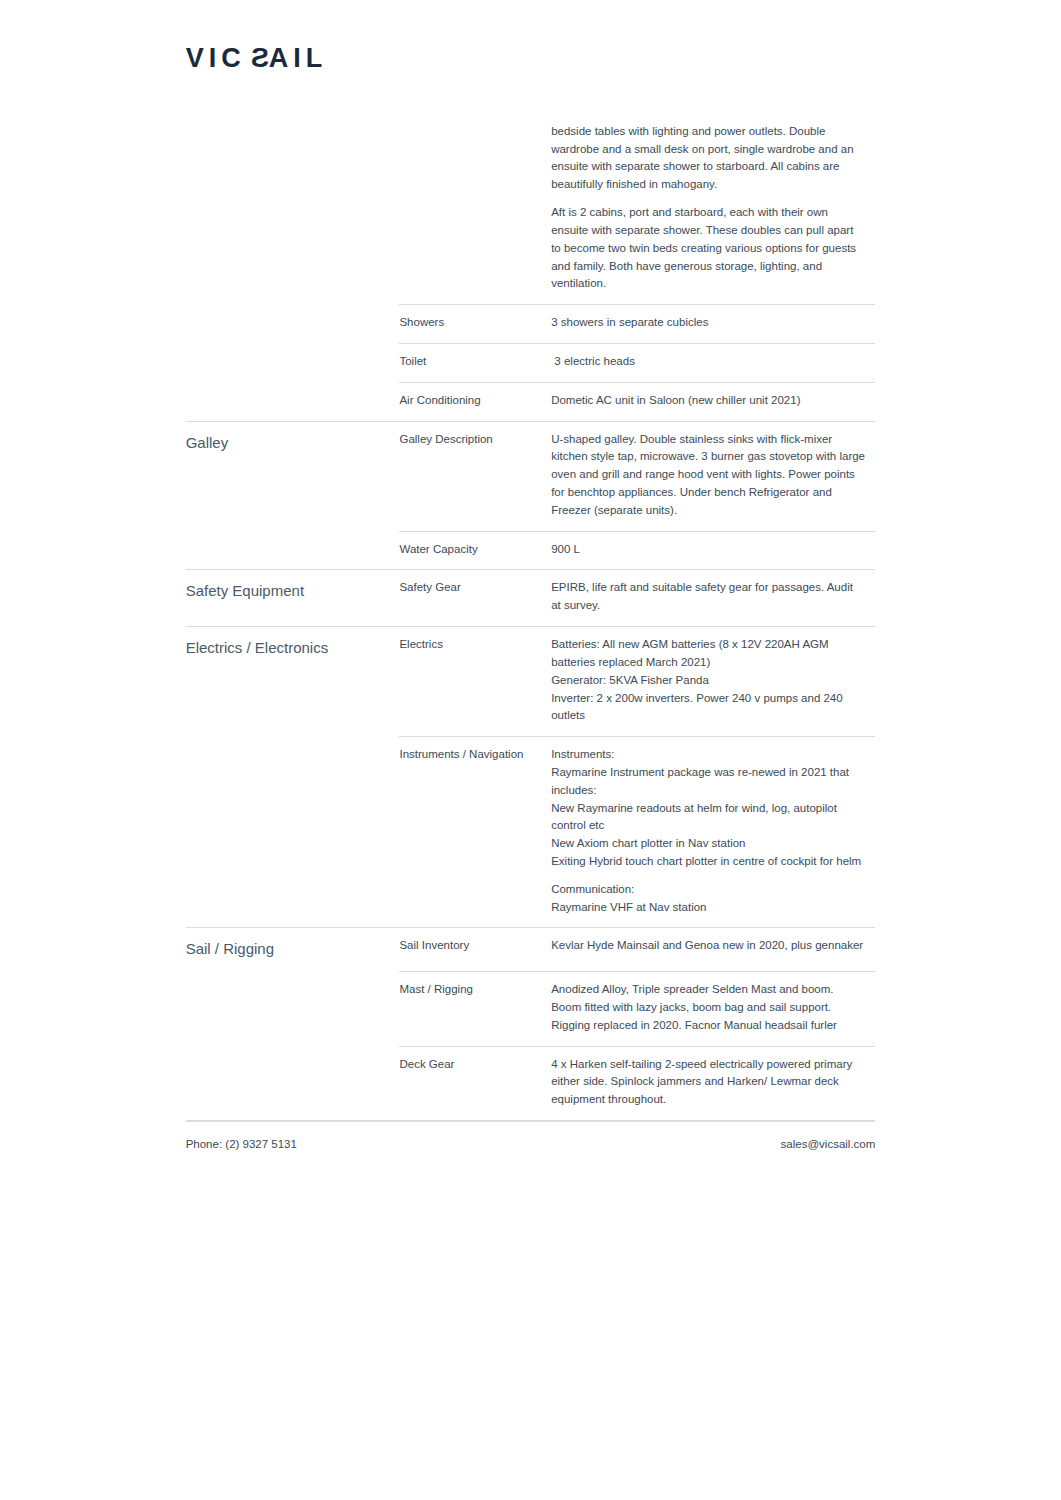VICSAIL
| | | bedside tables with lighting and power outlets. Double wardrobe and a small desk on port, single wardrobe and an ensuite with separate shower to starboard. All cabins are beautifully finished in mahogany. Aft is 2 cabins, port and starboard, each with their own ensuite with separate shower. These doubles can pull apart to become two twin beds creating various options for guests and family. Both have generous storage, lighting, and ventilation. |
| | Showers | 3 showers in separate cubicles |
| | Toilet | 3 electric heads |
| | Air Conditioning | Dometic AC unit in Saloon (new chiller unit 2021) |
| Galley | Galley Description | U-shaped galley. Double stainless sinks with flick-mixer kitchen style tap, microwave. 3 burner gas stovetop with large oven and grill and range hood vent with lights. Power points for benchtop appliances. Under bench Refrigerator and Freezer (separate units). |
| | Water Capacity | 900 L |
| Safety Equipment | Safety Gear | EPIRB, life raft and suitable safety gear for passages. Audit at survey. |
| Electrics / Electronics | Electrics | Batteries: All new AGM batteries (8 x 12V 220AH AGM batteries replaced March 2021) Generator: 5KVA Fisher Panda Inverter: 2 x 200w inverters. Power 240 v pumps and 240 outlets |
| | Instruments / Navigation | Instruments: Raymarine Instrument package was re-newed in 2021 that includes: New Raymarine readouts at helm for wind, log, autopilot control etc New Axiom chart plotter in Nav station Exiting Hybrid touch chart plotter in centre of cockpit for helm Communication: Raymarine VHF at Nav station |
| Sail / Rigging | Sail Inventory | Kevlar Hyde Mainsail and Genoa new in 2020, plus gennaker |
| | Mast / Rigging | Anodized Alloy, Triple spreader Selden Mast and boom. Boom fitted with lazy jacks, boom bag and sail support. Rigging replaced in 2020. Facnor Manual headsail furler |
| | Deck Gear | 4 x Harken self-tailing 2-speed electrically powered primary either side. Spinlock jammers and Harken/ Lewmar deck equipment throughout. |
Phone: (2) 9327 5131
sales@vicsail.com